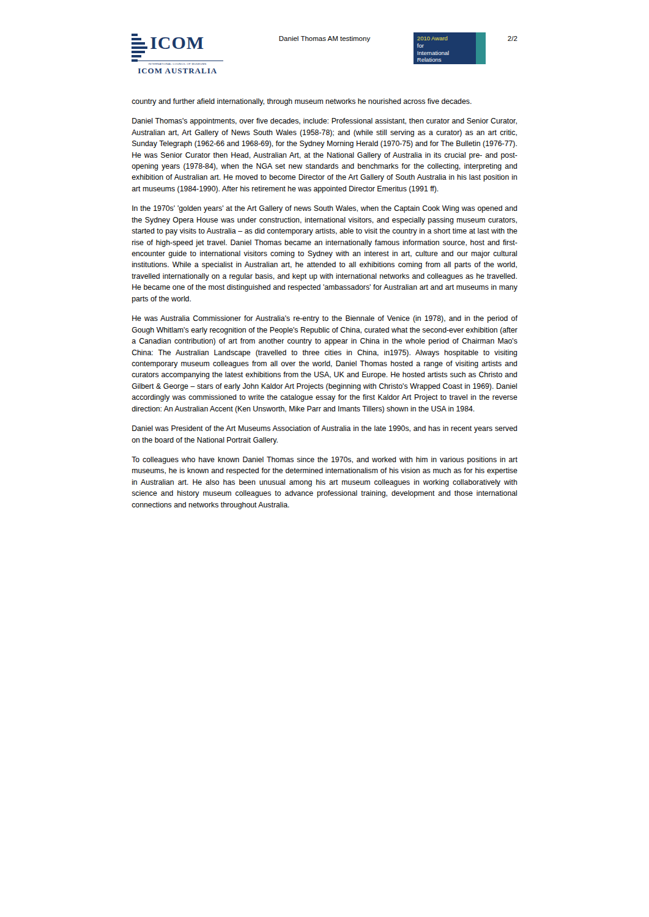ICOM
International Council of Museums
ICOM AUSTRALIA
Daniel Thomas AM testimony
2010 Award
for
International
Relations
2/2
country and further afield internationally, through museum networks he nourished across five decades.
Daniel Thomas's appointments, over five decades, include: Professional assistant, then curator and Senior Curator, Australian art, Art Gallery of News South Wales (1958-78); and (while still serving as a curator) as an art critic, Sunday Telegraph (1962-66 and 1968-69), for the Sydney Morning Herald (1970-75) and for The Bulletin (1976-77). He was Senior Curator then Head, Australian Art, at the National Gallery of Australia in its crucial pre- and post-opening years (1978-84), when the NGA set new standards and benchmarks for the collecting, interpreting and exhibition of Australian art. He moved to become Director of the Art Gallery of South Australia in his last position in art museums (1984-1990). After his retirement he was appointed Director Emeritus (1991 ff).
In the 1970s' 'golden years' at the Art Gallery of news South Wales, when the Captain Cook Wing was opened and the Sydney Opera House was under construction, international visitors, and especially passing museum curators, started to pay visits to Australia – as did contemporary artists, able to visit the country in a short time at last with the rise of high-speed jet travel. Daniel Thomas became an internationally famous information source, host and first-encounter guide to international visitors coming to Sydney with an interest in art, culture and our major cultural institutions. While a specialist in Australian art, he attended to all exhibitions coming from all parts of the world, travelled internationally on a regular basis, and kept up with international networks and colleagues as he travelled. He became one of the most distinguished and respected 'ambassadors' for Australian art and art museums in many parts of the world.
He was Australia Commissioner for Australia's re-entry to the Biennale of Venice (in 1978), and in the period of Gough Whitlam's early recognition of the People's Republic of China, curated what the second-ever exhibition (after a Canadian contribution) of art from another country to appear in China in the whole period of Chairman Mao's China: The Australian Landscape (travelled to three cities in China, in1975). Always hospitable to visiting contemporary museum colleagues from all over the world, Daniel Thomas hosted a range of visiting artists and curators accompanying the latest exhibitions from the USA, UK and Europe. He hosted artists such as Christo and Gilbert & George – stars of early John Kaldor Art Projects (beginning with Christo's Wrapped Coast in 1969). Daniel accordingly was commissioned to write the catalogue essay for the first Kaldor Art Project to travel in the reverse direction: An Australian Accent (Ken Unsworth, Mike Parr and Imants Tillers) shown in the USA in 1984.
Daniel was President of the Art Museums Association of Australia in the late 1990s, and has in recent years served on the board of the National Portrait Gallery.
To colleagues who have known Daniel Thomas since the 1970s, and worked with him in various positions in art museums, he is known and respected for the determined internationalism of his vision as much as for his expertise in Australian art. He also has been unusual among his art museum colleagues in working collaboratively with science and history museum colleagues to advance professional training, development and those international connections and networks throughout Australia.